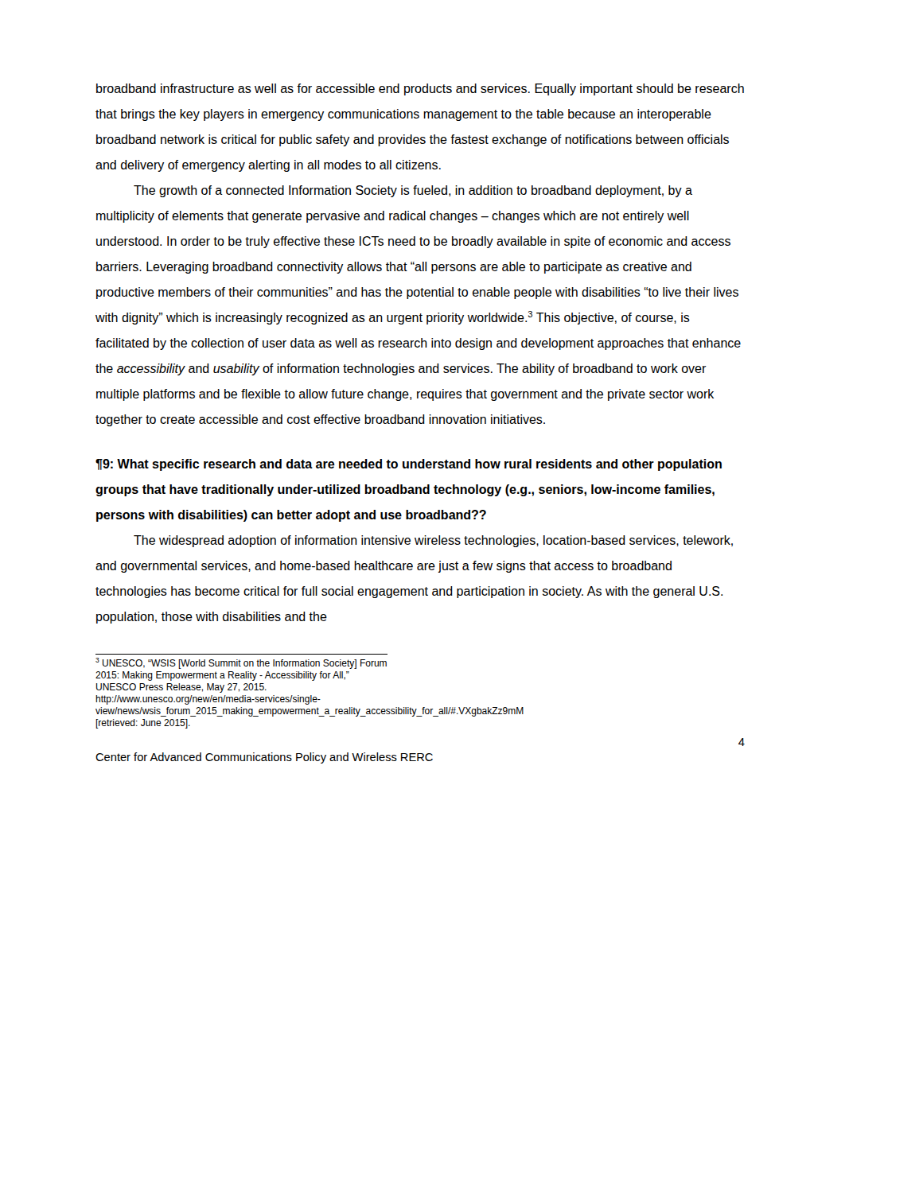broadband infrastructure as well as for accessible end products and services. Equally important should be research that brings the key players in emergency communications management to the table because an interoperable broadband network is critical for public safety and provides the fastest exchange of notifications between officials and delivery of emergency alerting in all modes to all citizens.
The growth of a connected Information Society is fueled, in addition to broadband deployment, by a multiplicity of elements that generate pervasive and radical changes – changes which are not entirely well understood. In order to be truly effective these ICTs need to be broadly available in spite of economic and access barriers. Leveraging broadband connectivity allows that “all persons are able to participate as creative and productive members of their communities” and has the potential to enable people with disabilities “to live their lives with dignity” which is increasingly recognized as an urgent priority worldwide.3 This objective, of course, is facilitated by the collection of user data as well as research into design and development approaches that enhance the accessibility and usability of information technologies and services. The ability of broadband to work over multiple platforms and be flexible to allow future change, requires that government and the private sector work together to create accessible and cost effective broadband innovation initiatives.
¶9: What specific research and data are needed to understand how rural residents and other population groups that have traditionally under-utilized broadband technology (e.g., seniors, low-income families, persons with disabilities) can better adopt and use broadband??
The widespread adoption of information intensive wireless technologies, location-based services, telework, and governmental services, and home-based healthcare are just a few signs that access to broadband technologies has become critical for full social engagement and participation in society. As with the general U.S. population, those with disabilities and the
3 UNESCO, “WSIS [World Summit on the Information Society] Forum 2015: Making Empowerment a Reality - Accessibility for All,” UNESCO Press Release, May 27, 2015. http://www.unesco.org/new/en/media-services/single-view/news/wsis_forum_2015_making_empowerment_a_reality_accessibility_for_all/#.VXgbakZz9mM [retrieved: June 2015].
4
Center for Advanced Communications Policy and Wireless RERC